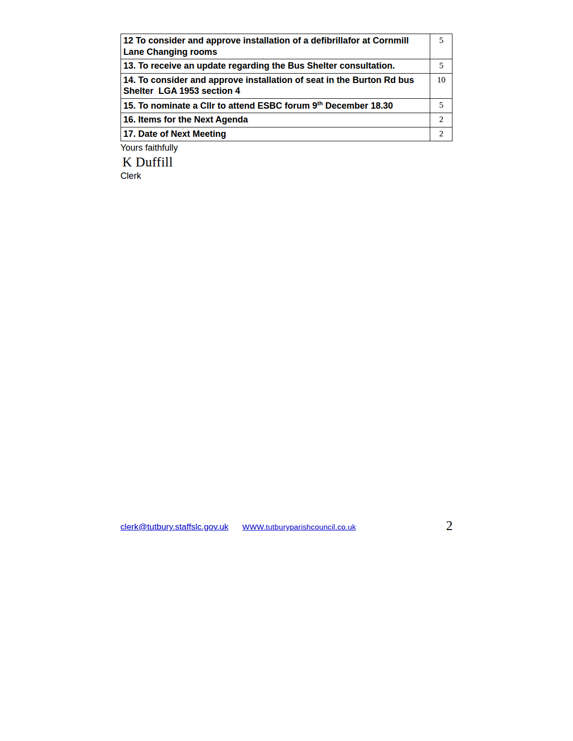| 12 To consider and approve installation of a defibrillafor at Cornmill Lane Changing rooms | 5 |
| 13. To receive an update regarding the Bus Shelter consultation. | 5 |
| 14. To consider and approve installation of seat in the Burton Rd bus Shelter LGA 1953 section 4 | 10 |
| 15. To nominate a Cllr to attend ESBC forum 9 th December 18.30 | 5 |
| 16. Items for the Next Agenda | 2 |
| 17. Date of Next Meeting | 2 |
Yours faithfully
K Duffill
Clerk
clerk@tutbury.staffslc.gov.uk WWW.tutburyparishcouncil.co.uk
2